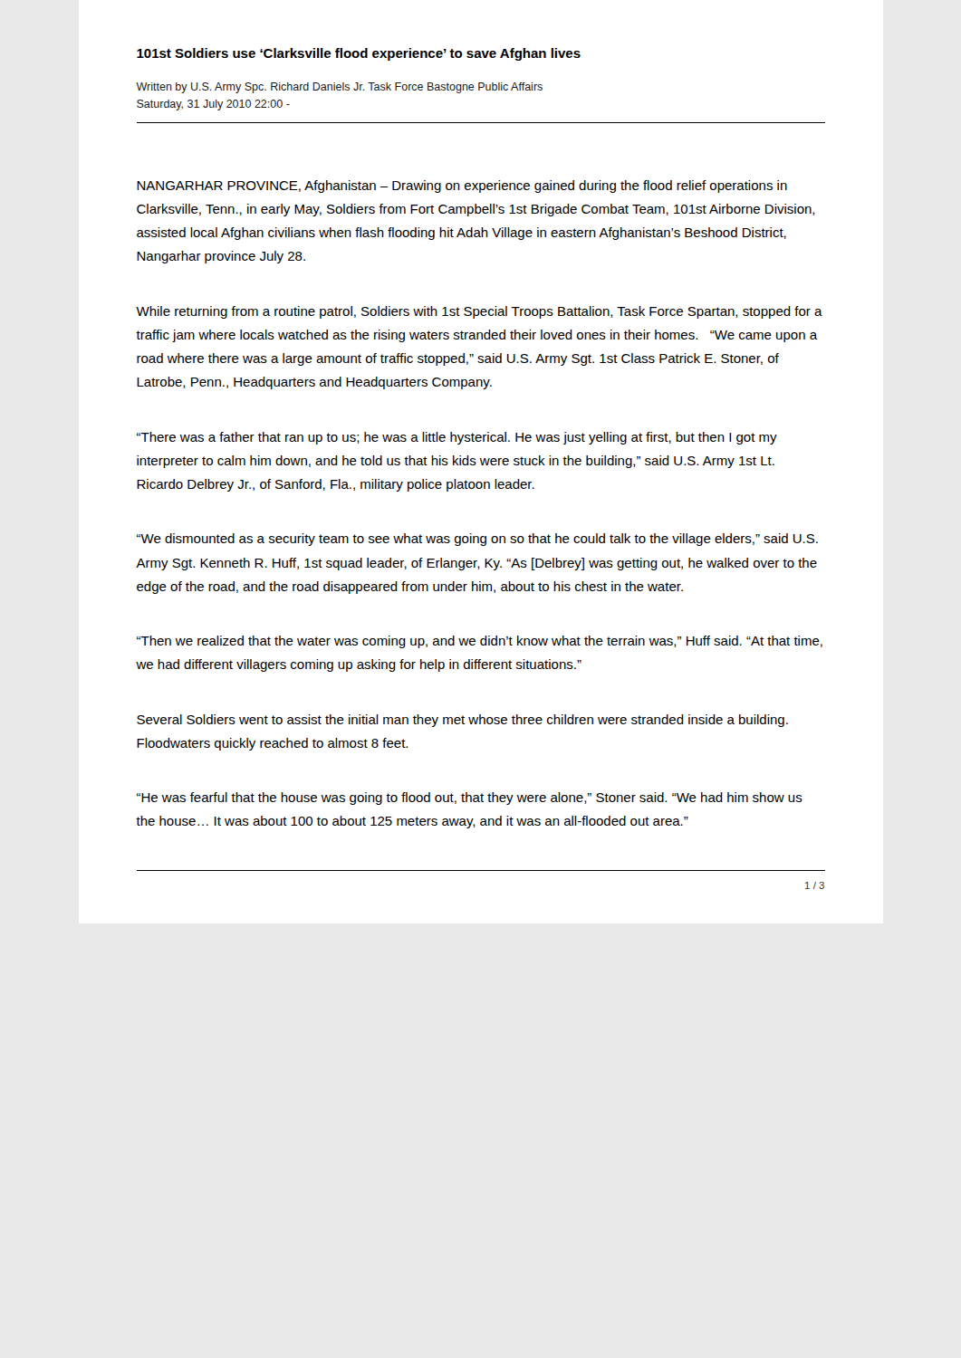101st Soldiers use ‘Clarksville flood experience’ to save Afghan lives
Written by U.S. Army Spc. Richard Daniels Jr. Task Force Bastogne Public Affairs Saturday, 31 July 2010 22:00 -
NANGARHAR PROVINCE, Afghanistan – Drawing on experience gained during the flood relief operations in Clarksville, Tenn., in early May, Soldiers from Fort Campbell’s 1st Brigade Combat Team, 101st Airborne Division, assisted local Afghan civilians when flash flooding hit Adah Village in eastern Afghanistan’s Beshood District, Nangarhar province July 28.
While returning from a routine patrol, Soldiers with 1st Special Troops Battalion, Task Force Spartan, stopped for a traffic jam where locals watched as the rising waters stranded their loved ones in their homes. “We came upon a road where there was a large amount of traffic stopped,” said U.S. Army Sgt. 1st Class Patrick E. Stoner, of Latrobe, Penn., Headquarters and Headquarters Company.
“There was a father that ran up to us; he was a little hysterical. He was just yelling at first, but then I got my interpreter to calm him down, and he told us that his kids were stuck in the building,” said U.S. Army 1st Lt. Ricardo Delbrey Jr., of Sanford, Fla., military police platoon leader.
“We dismounted as a security team to see what was going on so that he could talk to the village elders,” said U.S. Army Sgt. Kenneth R. Huff, 1st squad leader, of Erlanger, Ky. “As [Delbrey] was getting out, he walked over to the edge of the road, and the road disappeared from under him, about to his chest in the water.
“Then we realized that the water was coming up, and we didn’t know what the terrain was,” Huff said. “At that time, we had different villagers coming up asking for help in different situations.”
Several Soldiers went to assist the initial man they met whose three children were stranded inside a building. Floodwaters quickly reached to almost 8 feet.
“He was fearful that the house was going to flood out, that they were alone,” Stoner said. “We had him show us the house… It was about 100 to about 125 meters away, and it was an all-flooded out area.”
1 / 3